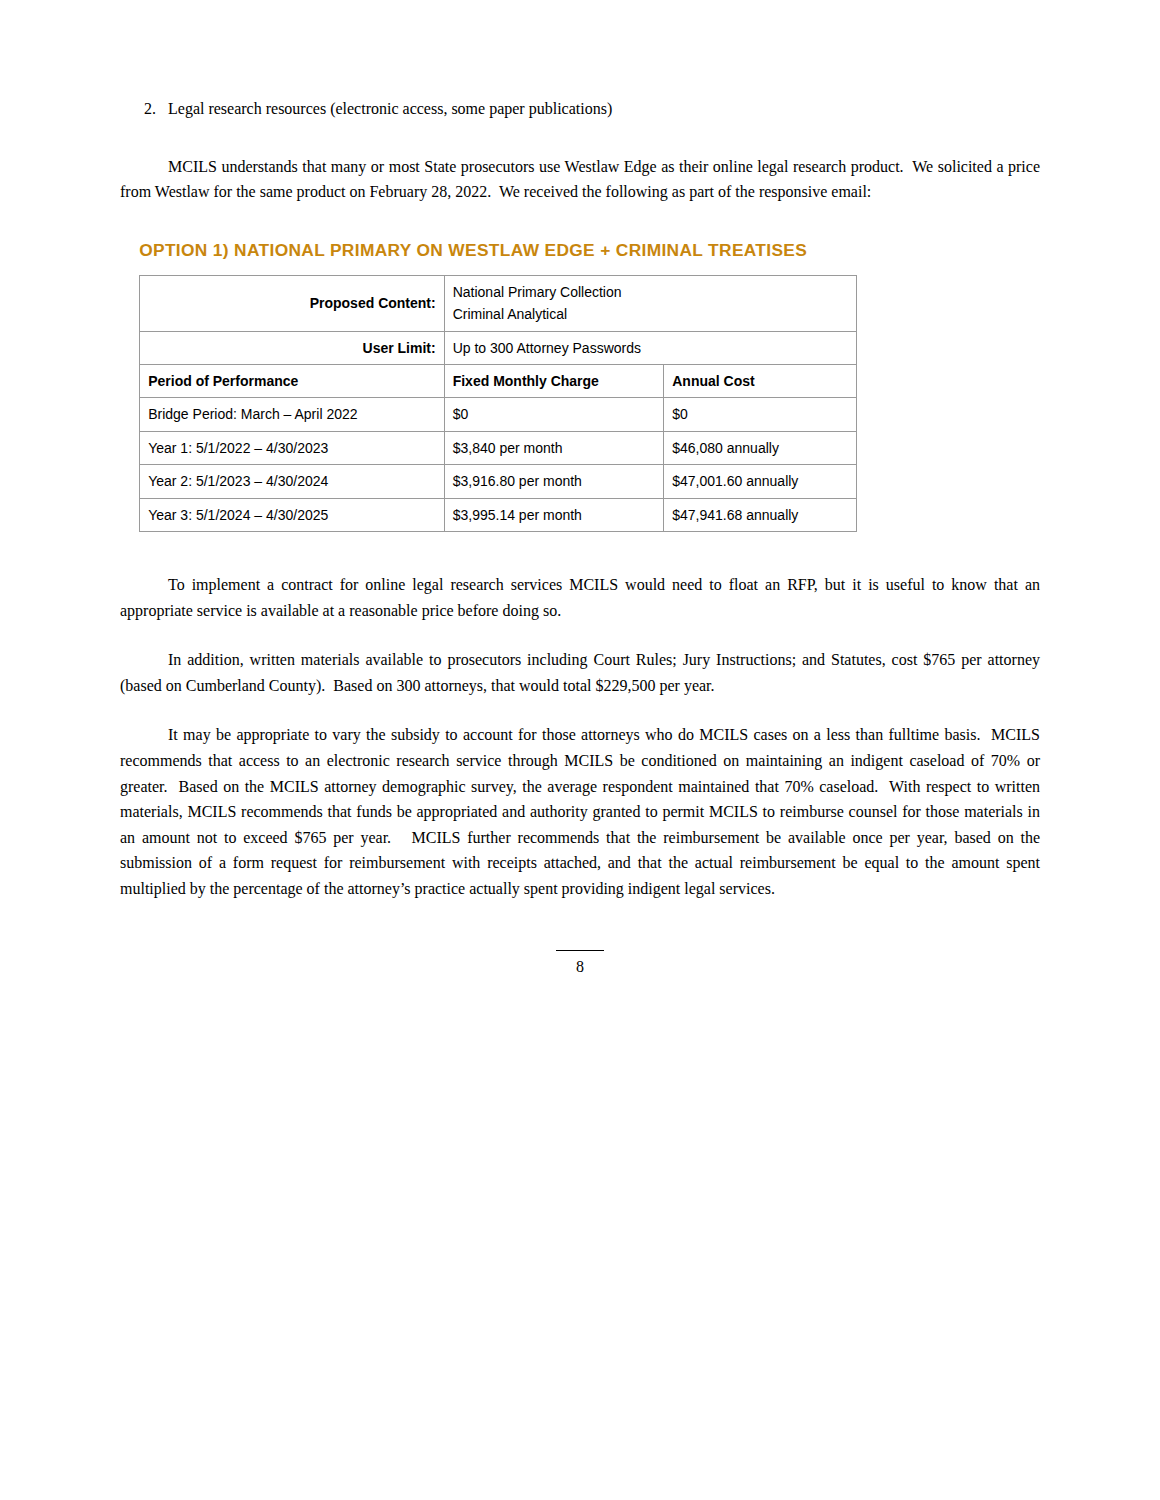Legal research resources (electronic access, some paper publications)
MCILS understands that many or most State prosecutors use Westlaw Edge as their online legal research product. We solicited a price from Westlaw for the same product on February 28, 2022. We received the following as part of the responsive email:
OPTION 1) NATIONAL PRIMARY ON WESTLAW EDGE + CRIMINAL TREATISES
| Proposed Content: | National Primary Collection Criminal Analytical |
| User Limit: | Up to 300 Attorney Passwords |
| Period of Performance | Fixed Monthly Charge | Annual Cost |
| Bridge Period: March – April 2022 | $0 | $0 |
| Year 1: 5/1/2022 – 4/30/2023 | $3,840 per month | $46,080 annually |
| Year 2: 5/1/2023 – 4/30/2024 | $3,916.80 per month | $47,001.60 annually |
| Year 3: 5/1/2024 – 4/30/2025 | $3,995.14 per month | $47,941.68 annually |
To implement a contract for online legal research services MCILS would need to float an RFP, but it is useful to know that an appropriate service is available at a reasonable price before doing so.
In addition, written materials available to prosecutors including Court Rules; Jury Instructions; and Statutes, cost $765 per attorney (based on Cumberland County). Based on 300 attorneys, that would total $229,500 per year.
It may be appropriate to vary the subsidy to account for those attorneys who do MCILS cases on a less than fulltime basis. MCILS recommends that access to an electronic research service through MCILS be conditioned on maintaining an indigent caseload of 70% or greater. Based on the MCILS attorney demographic survey, the average respondent maintained that 70% caseload. With respect to written materials, MCILS recommends that funds be appropriated and authority granted to permit MCILS to reimburse counsel for those materials in an amount not to exceed $765 per year. MCILS further recommends that the reimbursement be available once per year, based on the submission of a form request for reimbursement with receipts attached, and that the actual reimbursement be equal to the amount spent multiplied by the percentage of the attorney’s practice actually spent providing indigent legal services.
8